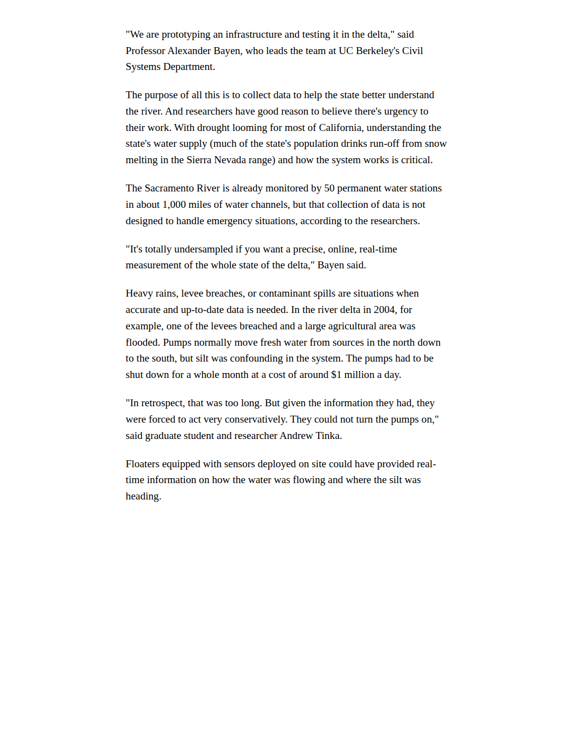"We are prototyping an infrastructure and testing it in the delta," said Professor Alexander Bayen, who leads the team at UC Berkeley's Civil Systems Department.
The purpose of all this is to collect data to help the state better understand the river. And researchers have good reason to believe there's urgency to their work. With drought looming for most of California, understanding the state's water supply (much of the state's population drinks run-off from snow melting in the Sierra Nevada range) and how the system works is critical.
The Sacramento River is already monitored by 50 permanent water stations in about 1,000 miles of water channels, but that collection of data is not designed to handle emergency situations, according to the researchers.
"It's totally undersampled if you want a precise, online, real-time measurement of the whole state of the delta," Bayen said.
Heavy rains, levee breaches, or contaminant spills are situations when accurate and up-to-date data is needed. In the river delta in 2004, for example, one of the levees breached and a large agricultural area was flooded. Pumps normally move fresh water from sources in the north down to the south, but silt was confounding in the system. The pumps had to be shut down for a whole month at a cost of around $1 million a day.
"In retrospect, that was too long. But given the information they had, they were forced to act very conservatively. They could not turn the pumps on," said graduate student and researcher Andrew Tinka.
Floaters equipped with sensors deployed on site could have provided real-time information on how the water was flowing and where the silt was heading.